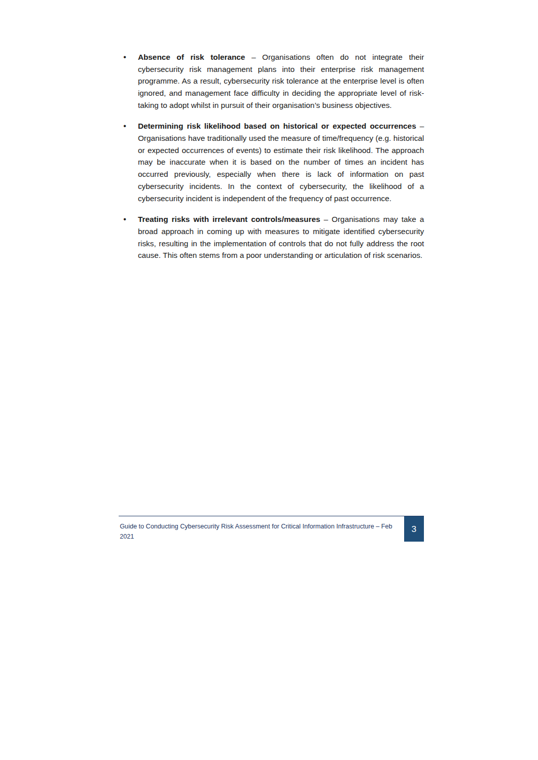Absence of risk tolerance – Organisations often do not integrate their cybersecurity risk management plans into their enterprise risk management programme. As a result, cybersecurity risk tolerance at the enterprise level is often ignored, and management face difficulty in deciding the appropriate level of risk-taking to adopt whilst in pursuit of their organisation’s business objectives.
Determining risk likelihood based on historical or expected occurrences – Organisations have traditionally used the measure of time/frequency (e.g. historical or expected occurrences of events) to estimate their risk likelihood. The approach may be inaccurate when it is based on the number of times an incident has occurred previously, especially when there is lack of information on past cybersecurity incidents. In the context of cybersecurity, the likelihood of a cybersecurity incident is independent of the frequency of past occurrence.
Treating risks with irrelevant controls/measures – Organisations may take a broad approach in coming up with measures to mitigate identified cybersecurity risks, resulting in the implementation of controls that do not fully address the root cause. This often stems from a poor understanding or articulation of risk scenarios.
Guide to Conducting Cybersecurity Risk Assessment for Critical Information Infrastructure – Feb 2021
3